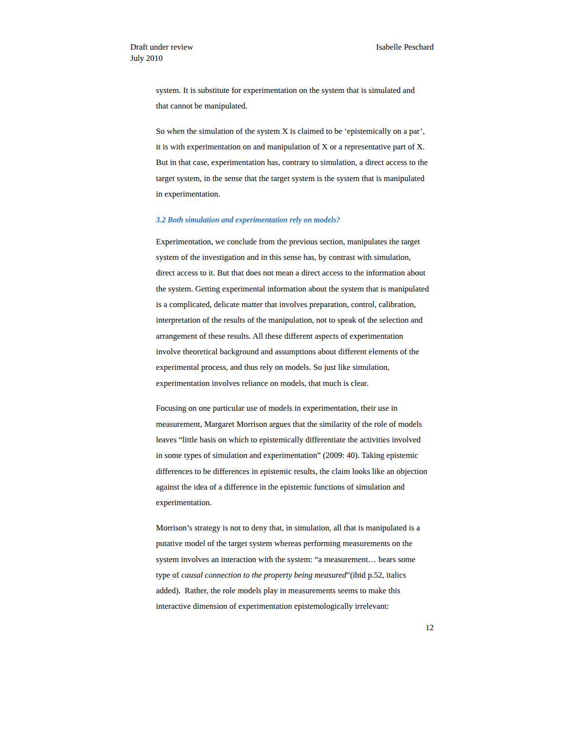Draft under review
July 2010
Isabelle Peschard
system. It is substitute for experimentation on the system that is simulated and that cannot be manipulated.
So when the simulation of the system X is claimed to be ‘epistemically on a par’, it is with experimentation on and manipulation of X or a representative part of X. But in that case, experimentation has, contrary to simulation, a direct access to the target system, in the sense that the target system is the system that is manipulated in experimentation.
3.2 Both simulation and experimentation rely on models?
Experimentation, we conclude from the previous section, manipulates the target system of the investigation and in this sense has, by contrast with simulation, direct access to it. But that does not mean a direct access to the information about the system. Getting experimental information about the system that is manipulated is a complicated, delicate matter that involves preparation, control, calibration, interpretation of the results of the manipulation, not to speak of the selection and arrangement of these results. All these different aspects of experimentation involve theoretical background and assumptions about different elements of the experimental process, and thus rely on models. So just like simulation, experimentation involves reliance on models, that much is clear.
Focusing on one particular use of models in experimentation, their use in measurement, Margaret Morrison argues that the similarity of the role of models leaves “little basis on which to epistemically differentiate the activities involved in some types of simulation and experimentation” (2009: 40). Taking epistemic differences to be differences in epistemic results, the claim looks like an objection against the idea of a difference in the epistemic functions of simulation and experimentation.
Morrison’s strategy is not to deny that, in simulation, all that is manipulated is a putative model of the target system whereas performing measurements on the system involves an interaction with the system: “a measurement… bears some type of causal connection to the property being measured”(ibid p.52, italics added). Rather, the role models play in measurements seems to make this interactive dimension of experimentation epistemologically irrelevant:
12